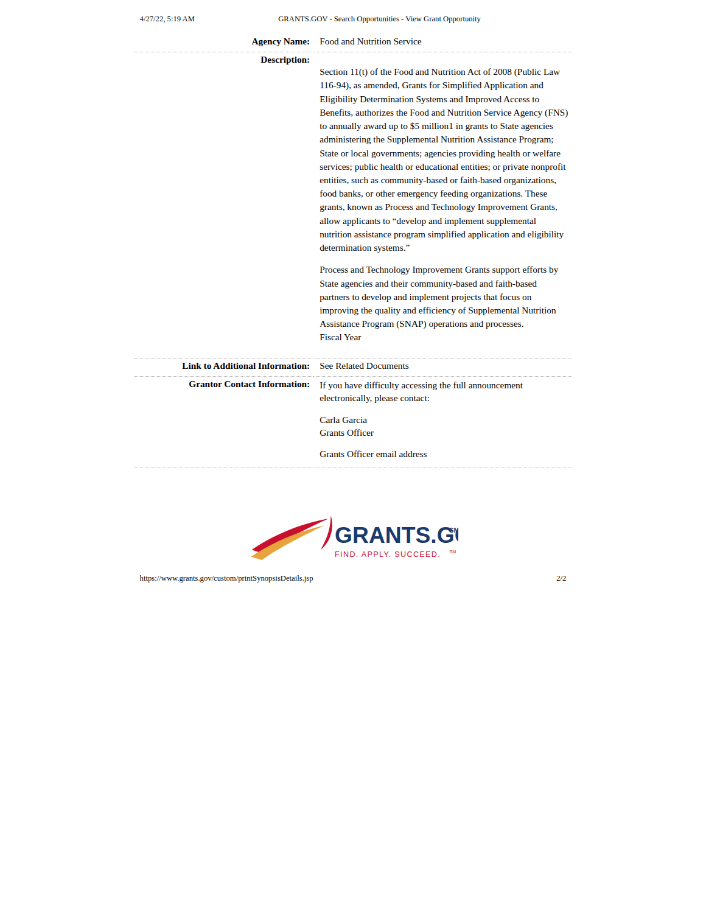4/27/22, 5:19 AM
GRANTS.GOV - Search Opportunities - View Grant Opportunity
| Agency Name: | Food and Nutrition Service |
| Description: | Section 11(t) of the Food and Nutrition Act of 2008 (Public Law 116-94), as amended, Grants for Simplified Application and Eligibility Determination Systems and Improved Access to Benefits, authorizes the Food and Nutrition Service Agency (FNS) to annually award up to $5 million1 in grants to State agencies administering the Supplemental Nutrition Assistance Program; State or local governments; agencies providing health or welfare services; public health or educational entities; or private nonprofit entities, such as community-based or faith-based organizations, food banks, or other emergency feeding organizations. These grants, known as Process and Technology Improvement Grants, allow applicants to “develop and implement supplemental nutrition assistance program simplified application and eligibility determination systems.” Process and Technology Improvement Grants support efforts by State agencies and their community-based and faith-based partners to develop and implement projects that focus on improving the quality and efficiency of Supplemental Nutrition Assistance Program (SNAP) operations and processes. Fiscal Year |
| Link to Additional Information: | See Related Documents |
| Grantor Contact Information: | If you have difficulty accessing the full announcement electronically, please contact: Carla Garcia Grants Officer Grants Officer email address |
https://www.grants.gov/custom/printSynopsisDetails.jsp
2/2